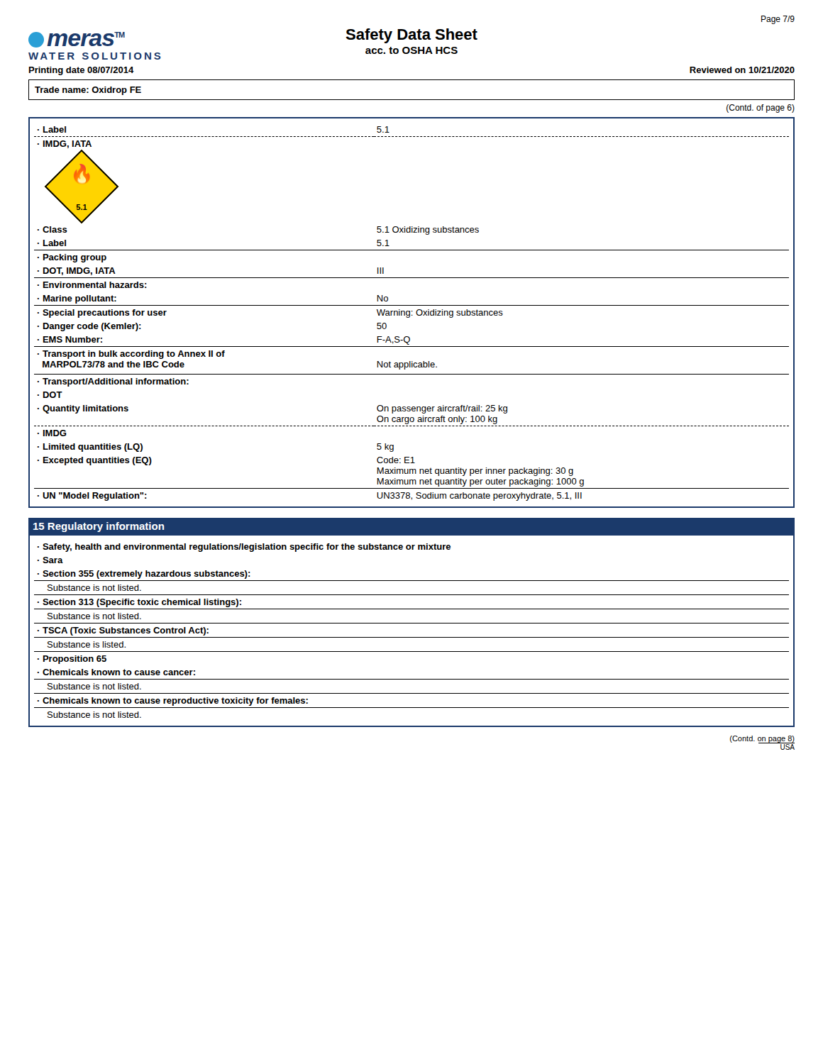Page 7/9
merasTM
WATER SOLUTIONS
Safety Data Sheet
acc. to OSHA HCS
Printing date 08/07/2014
Reviewed on 10/21/2020
Trade name: Oxidrop FE
(Contd. of page 6)
| · Label | 5.1 |
| · IMDG, IATA | |
🔥
5.1
| · Class | 5.1 Oxidizing substances |
| · Label | 5.1 |
| · Packing group | |
| · DOT, IMDG, IATA | III |
| · Environmental hazards: | |
| · Marine pollutant: | No |
| · Special precautions for user | Warning: Oxidizing substances |
| · Danger code (Kemler): | 50 |
| · EMS Number: | F-A,S-Q |
| · Transport in bulk according to Annex II of MARPOL73/78 and the IBC Code | Not applicable. |
| · Transport/Additional information: | |
| · DOT | |
| · Quantity limitations | On passenger aircraft/rail: 25 kg On cargo aircraft only: 100 kg |
| · IMDG | |
| · Limited quantities (LQ) | 5 kg |
| · Excepted quantities (EQ) | Code: E1 Maximum net quantity per inner packaging: 30 g Maximum net quantity per outer packaging: 1000 g |
| · UN "Model Regulation": | UN3378, Sodium carbonate peroxyhydrate, 5.1, III |
15 Regulatory information
· Safety, health and environmental regulations/legislation specific for the substance or mixture
· Sara
· Section 355 (extremely hazardous substances):
Substance is not listed.
· Section 313 (Specific toxic chemical listings):
Substance is not listed.
· TSCA (Toxic Substances Control Act):
Substance is listed.
· Proposition 65
· Chemicals known to cause cancer:
Substance is not listed.
· Chemicals known to cause reproductive toxicity for females:
Substance is not listed.
(Contd. on page 8)
USA